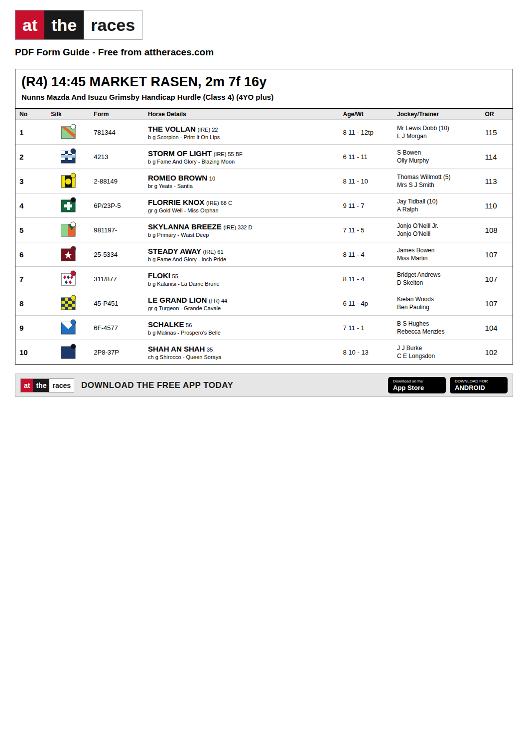at the races
PDF Form Guide - Free from attheraces.com
(R4) 14:45 MARKET RASEN, 2m 7f 16y
Nunns Mazda And Isuzu Grimsby Handicap Hurdle (Class 4) (4YO plus)
| No | Silk | Form | Horse Details | Age/Wt | Jockey/Trainer | OR |
| --- | --- | --- | --- | --- | --- | --- |
| 1 | | 781344 | THE VOLLAN (IRE) 22 b g Scorpion - Print It On Lips | 8 11 - 12tp | Mr Lewis Dobb (10) L J Morgan | 115 |
| 2 | | 4213 | STORM OF LIGHT (IRE) 55 BF b g Fame And Glory - Blazing Moon | 6 11 - 11 | S Bowen Olly Murphy | 114 |
| 3 | | 2-88149 | ROMEO BROWN 10 br g Yeats - Santia | 8 11 - 10 | Thomas Willmott (5) Mrs S J Smith | 113 |
| 4 | | 6P/23P-5 | FLORRIE KNOX (IRE) 68 C gr g Gold Well - Miss Orphan | 9 11 - 7 | Jay Tidball (10) A Ralph | 110 |
| 5 | | 981197- | SKYLANNA BREEZE (IRE) 332 D b g Primary - Waist Deep | 7 11 - 5 | Jonjo O'Neill Jr. Jonjo O'Neill | 108 |
| 6 | | 25-5334 | STEADY AWAY (IRE) 61 b g Fame And Glory - Inch Pride | 8 11 - 4 | James Bowen Miss Martin | 107 |
| 7 | | 311/877 | FLOKI 55 b g Kalanisi - La Dame Brune | 8 11 - 4 | Bridget Andrews D Skelton | 107 |
| 8 | | 45-P451 | LE GRAND LION (FR) 44 gr g Turgeon - Grande Cavale | 6 11 - 4p | Kielan Woods Ben Pauling | 107 |
| 9 | | 6F-4577 | SCHALKE 56 b g Malinas - Prospero's Belle | 7 11 - 1 | B S Hughes Rebecca Menzies | 104 |
| 10 | | 2P8-37P | SHAH AN SHAH 35 ch g Shirocco - Queen Soraya | 8 10 - 13 | J J Burke C E Longsdon | 102 |
at the races
DOWNLOAD THE FREE APP TODAY
Download on the App Store
DOWNLOAD FOR ANDROID